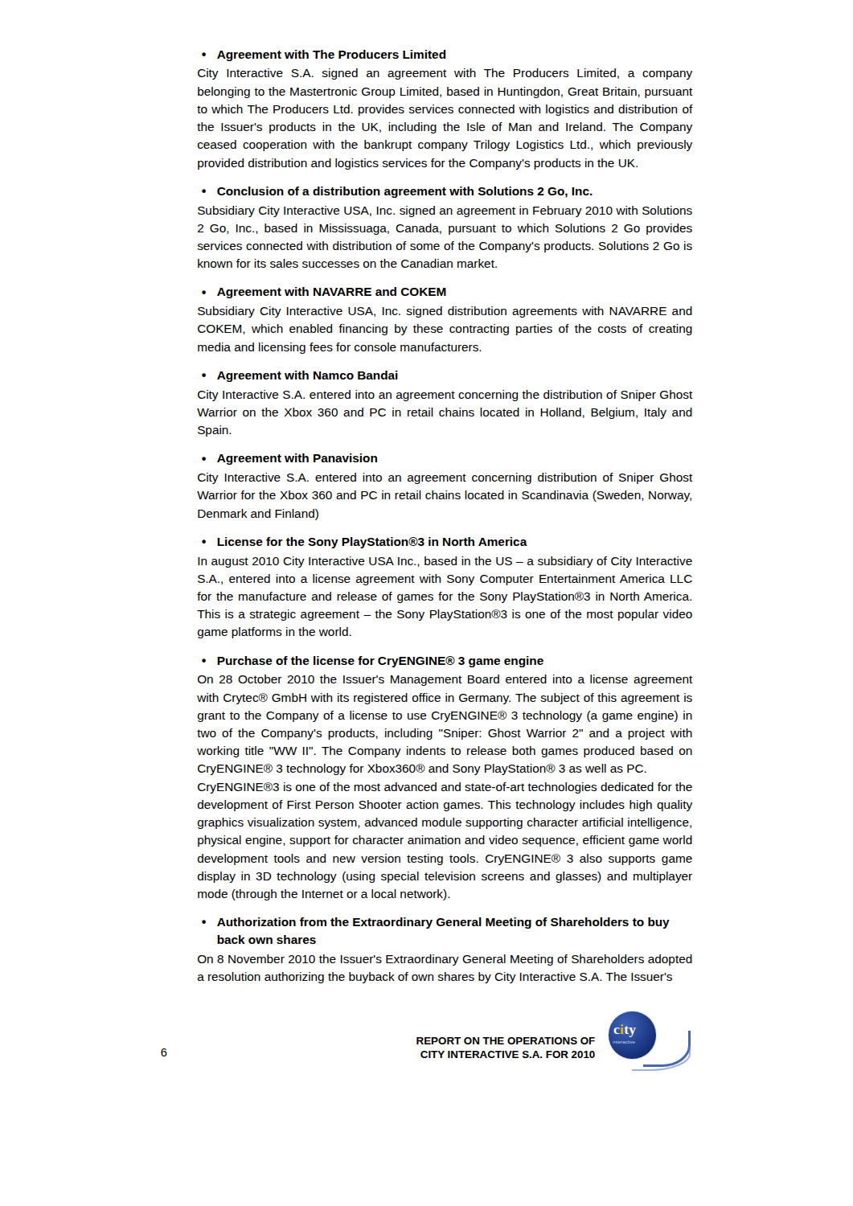Agreement with The Producers Limited
City Interactive S.A. signed an agreement with The Producers Limited, a company belonging to the Mastertronic Group Limited, based in Huntingdon, Great Britain, pursuant to which The Producers Ltd. provides services connected with logistics and distribution of the Issuer's products in the UK, including the Isle of Man and Ireland. The Company ceased cooperation with the bankrupt company Trilogy Logistics Ltd., which previously provided distribution and logistics services for the Company's products in the UK.
Conclusion of a distribution agreement with Solutions 2 Go, Inc.
Subsidiary City Interactive USA, Inc. signed an agreement in February 2010 with Solutions 2 Go, Inc., based in Mississuaga, Canada, pursuant to which Solutions 2 Go provides services connected with distribution of some of the Company's products. Solutions 2 Go is known for its sales successes on the Canadian market.
Agreement with NAVARRE and COKEM
Subsidiary City Interactive USA, Inc. signed distribution agreements with NAVARRE and COKEM, which enabled financing by these contracting parties of the costs of creating media and licensing fees for console manufacturers.
Agreement with Namco Bandai
City Interactive S.A. entered into an agreement concerning the distribution of Sniper Ghost Warrior on the Xbox 360 and PC in retail chains located in Holland, Belgium, Italy and Spain.
Agreement with Panavision
City Interactive S.A. entered into an agreement concerning distribution of Sniper Ghost Warrior for the Xbox 360 and PC in retail chains located in Scandinavia (Sweden, Norway, Denmark and Finland)
License for the Sony PlayStation®3 in North America
In august 2010 City Interactive USA Inc., based in the US – a subsidiary of City Interactive S.A., entered into a license agreement with Sony Computer Entertainment America LLC for the manufacture and release of games for the Sony PlayStation®3 in North America. This is a strategic agreement – the Sony PlayStation®3 is one of the most popular video game platforms in the world.
Purchase of the license for CryENGINE® 3 game engine
On 28 October 2010 the Issuer's Management Board entered into a license agreement with Crytec® GmbH with its registered office in Germany. The subject of this agreement is grant to the Company of a license to use CryENGINE® 3 technology (a game engine) in two of the Company's products, including "Sniper: Ghost Warrior 2" and a project with working title "WW II". The Company indents to release both games produced based on CryENGINE® 3 technology for Xbox360® and Sony PlayStation® 3 as well as PC.
CryENGINE®3 is one of the most advanced and state-of-art technologies dedicated for the development of First Person Shooter action games. This technology includes high quality graphics visualization system, advanced module supporting character artificial intelligence, physical engine, support for character animation and video sequence, efficient game world development tools and new version testing tools. CryENGINE® 3 also supports game display in 3D technology (using special television screens and glasses) and multiplayer mode (through the Internet or a local network).
Authorization from the Extraordinary General Meeting of Shareholders to buy back own shares
On 8 November 2010 the Issuer's Extraordinary General Meeting of Shareholders adopted a resolution authorizing the buyback of own shares by City Interactive S.A. The Issuer's
6
REPORT ON THE OPERATIONS OF
CITY INTERACTIVE S.A. FOR 2010
city
interactive